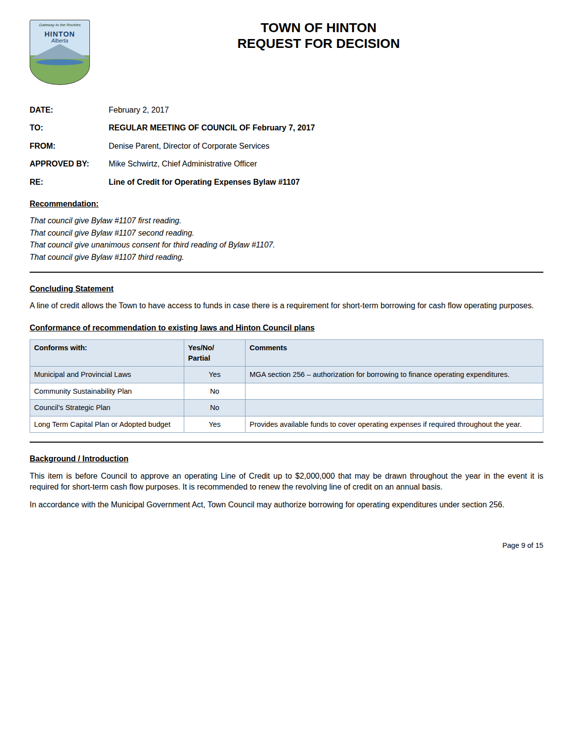Gateway to the Rockies
HINTON
Alberta
TOWN OF HINTON
REQUEST FOR DECISION
DATE:
February 2, 2017
TO:
REGULAR MEETING OF COUNCIL OF February 7, 2017
FROM:
Denise Parent, Director of Corporate Services
APPROVED BY:
Mike Schwirtz, Chief Administrative Officer
RE:
Line of Credit for Operating Expenses Bylaw #1107
Recommendation:
That council give Bylaw #1107 first reading.
That council give Bylaw #1107 second reading.
That council give unanimous consent for third reading of Bylaw #1107.
That council give Bylaw #1107 third reading.
Concluding Statement
A line of credit allows the Town to have access to funds in case there is a requirement for short-term borrowing for cash flow operating purposes.
Conformance of recommendation to existing laws and Hinton Council plans
| Conforms with: | Yes/No/ Partial | Comments |
| --- | --- | --- |
| Municipal and Provincial Laws | Yes | MGA section 256 – authorization for borrowing to finance operating expenditures. |
| Community Sustainability Plan | No | |
| Council’s Strategic Plan | No | |
| Long Term Capital Plan or Adopted budget | Yes | Provides available funds to cover operating expenses if required throughout the year. |
Background / Introduction
This item is before Council to approve an operating Line of Credit up to $2,000,000 that may be drawn throughout the year in the event it is required for short-term cash flow purposes. It is recommended to renew the revolving line of credit on an annual basis.
In accordance with the Municipal Government Act, Town Council may authorize borrowing for operating expenditures under section 256.
Page 9 of 15